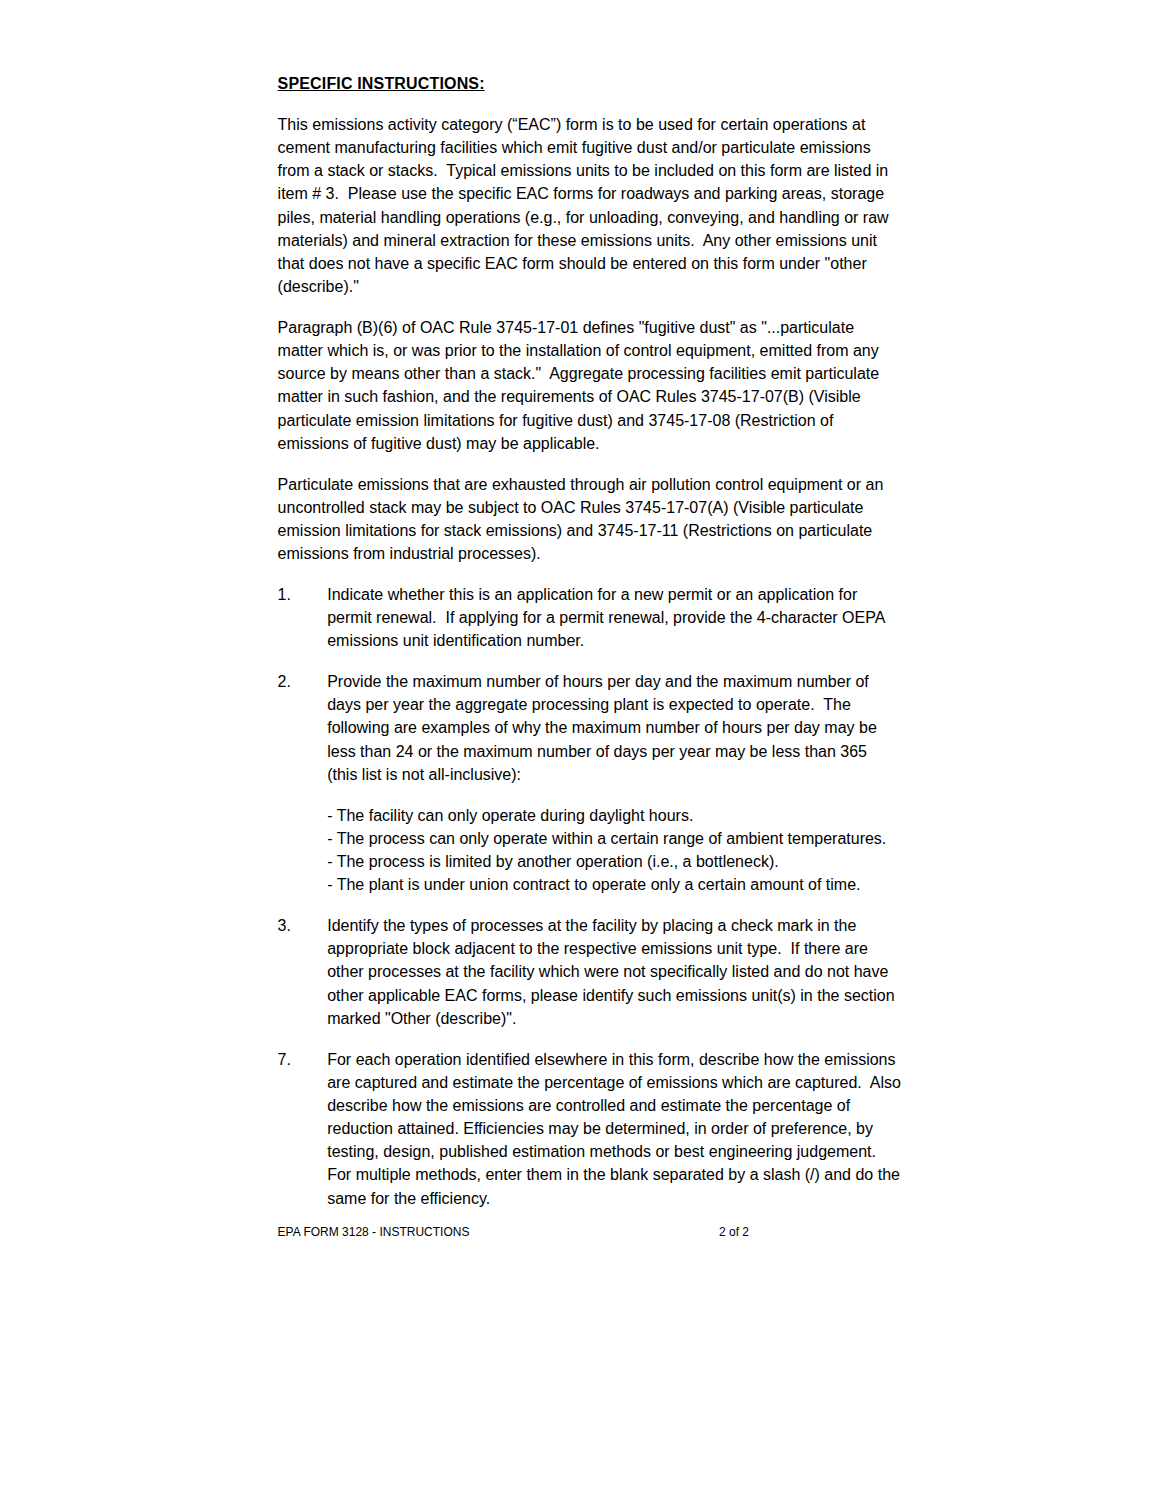SPECIFIC INSTRUCTIONS:
This emissions activity category (“EAC”) form is to be used for certain operations at cement manufacturing facilities which emit fugitive dust and/or particulate emissions from a stack or stacks. Typical emissions units to be included on this form are listed in item # 3. Please use the specific EAC forms for roadways and parking areas, storage piles, material handling operations (e.g., for unloading, conveying, and handling or raw materials) and mineral extraction for these emissions units. Any other emissions unit that does not have a specific EAC form should be entered on this form under "other (describe)."
Paragraph (B)(6) of OAC Rule 3745-17-01 defines "fugitive dust" as "...particulate matter which is, or was prior to the installation of control equipment, emitted from any source by means other than a stack." Aggregate processing facilities emit particulate matter in such fashion, and the requirements of OAC Rules 3745-17-07(B) (Visible particulate emission limitations for fugitive dust) and 3745-17-08 (Restriction of emissions of fugitive dust) may be applicable.
Particulate emissions that are exhausted through air pollution control equipment or an uncontrolled stack may be subject to OAC Rules 3745-17-07(A) (Visible particulate emission limitations for stack emissions) and 3745-17-11 (Restrictions on particulate emissions from industrial processes).
1. Indicate whether this is an application for a new permit or an application for permit renewal. If applying for a permit renewal, provide the 4-character OEPA emissions unit identification number.
2. Provide the maximum number of hours per day and the maximum number of days per year the aggregate processing plant is expected to operate. The following are examples of why the maximum number of hours per day may be less than 24 or the maximum number of days per year may be less than 365 (this list is not all-inclusive):
- The facility can only operate during daylight hours.
- The process can only operate within a certain range of ambient temperatures.
- The process is limited by another operation (i.e., a bottleneck).
- The plant is under union contract to operate only a certain amount of time.
3. Identify the types of processes at the facility by placing a check mark in the appropriate block adjacent to the respective emissions unit type. If there are other processes at the facility which were not specifically listed and do not have other applicable EAC forms, please identify such emissions unit(s) in the section marked "Other (describe)".
7. For each operation identified elsewhere in this form, describe how the emissions are captured and estimate the percentage of emissions which are captured. Also describe how the emissions are controlled and estimate the percentage of reduction attained. Efficiencies may be determined, in order of preference, by testing, design, published estimation methods or best engineering judgement. For multiple methods, enter them in the blank separated by a slash (/) and do the same for the efficiency.
EPA FORM 3128 - INSTRUCTIONS 2 of 2